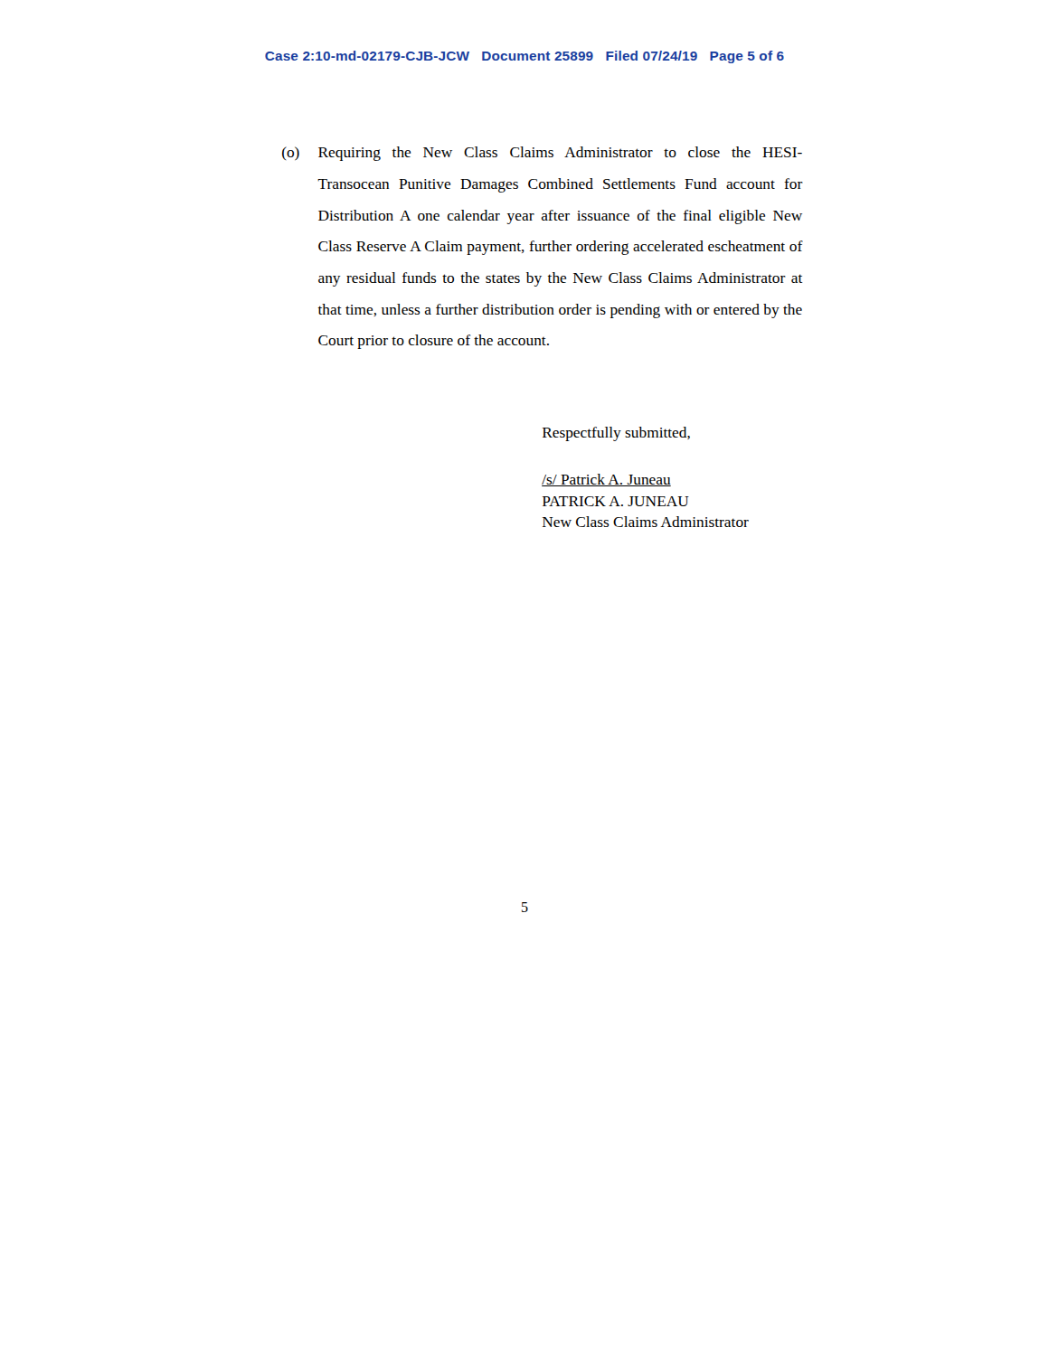Case 2:10-md-02179-CJB-JCW Document 25899 Filed 07/24/19 Page 5 of 6
(o)
Requiring the New Class Claims Administrator to close the HESI-Transocean Punitive Damages Combined Settlements Fund account for Distribution A one calendar year after issuance of the final eligible New Class Reserve A Claim payment, further ordering accelerated escheatment of any residual funds to the states by the New Class Claims Administrator at that time, unless a further distribution order is pending with or entered by the Court prior to closure of the account.
Respectfully submitted,
/s/ Patrick A. Juneau
PATRICK A. JUNEAU
New Class Claims Administrator
5